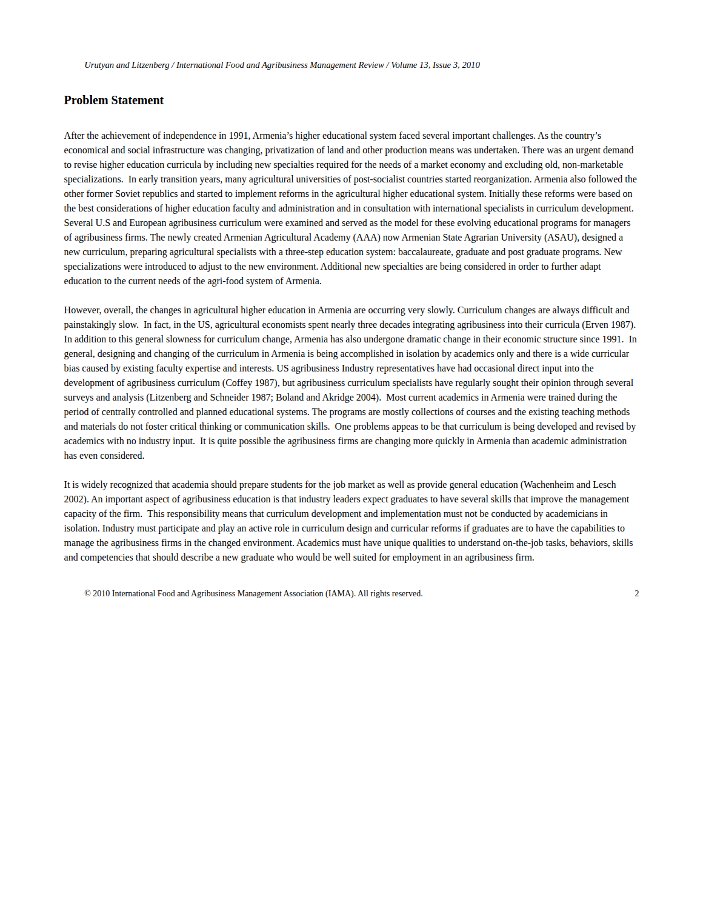Urutyan and Litzenberg / International Food and Agribusiness Management Review / Volume 13, Issue 3, 2010
Problem Statement
After the achievement of independence in 1991, Armenia’s higher educational system faced several important challenges. As the country’s economical and social infrastructure was changing, privatization of land and other production means was undertaken. There was an urgent demand to revise higher education curricula by including new specialties required for the needs of a market economy and excluding old, non-marketable specializations. In early transition years, many agricultural universities of post-socialist countries started reorganization. Armenia also followed the other former Soviet republics and started to implement reforms in the agricultural higher educational system. Initially these reforms were based on the best considerations of higher education faculty and administration and in consultation with international specialists in curriculum development. Several U.S and European agribusiness curriculum were examined and served as the model for these evolving educational programs for managers of agribusiness firms. The newly created Armenian Agricultural Academy (AAA) now Armenian State Agrarian University (ASAU), designed a new curriculum, preparing agricultural specialists with a three-step education system: baccalaureate, graduate and post graduate programs. New specializations were introduced to adjust to the new environment. Additional new specialties are being considered in order to further adapt education to the current needs of the agri-food system of Armenia.
However, overall, the changes in agricultural higher education in Armenia are occurring very slowly. Curriculum changes are always difficult and painstakingly slow. In fact, in the US, agricultural economists spent nearly three decades integrating agribusiness into their curricula (Erven 1987). In addition to this general slowness for curriculum change, Armenia has also undergone dramatic change in their economic structure since 1991. In general, designing and changing of the curriculum in Armenia is being accomplished in isolation by academics only and there is a wide curricular bias caused by existing faculty expertise and interests. US agribusiness Industry representatives have had occasional direct input into the development of agribusiness curriculum (Coffey 1987), but agribusiness curriculum specialists have regularly sought their opinion through several surveys and analysis (Litzenberg and Schneider 1987; Boland and Akridge 2004). Most current academics in Armenia were trained during the period of centrally controlled and planned educational systems. The programs are mostly collections of courses and the existing teaching methods and materials do not foster critical thinking or communication skills. One problems appeas to be that curriculum is being developed and revised by academics with no industry input. It is quite possible the agribusiness firms are changing more quickly in Armenia than academic administration has even considered.
It is widely recognized that academia should prepare students for the job market as well as provide general education (Wachenheim and Lesch 2002). An important aspect of agribusiness education is that industry leaders expect graduates to have several skills that improve the management capacity of the firm. This responsibility means that curriculum development and implementation must not be conducted by academicians in isolation. Industry must participate and play an active role in curriculum design and curricular reforms if graduates are to have the capabilities to manage the agribusiness firms in the changed environment. Academics must have unique qualities to understand on-the-job tasks, behaviors, skills and competencies that should describe a new graduate who would be well suited for employment in an agribusiness firm.
© 2010 International Food and Agribusiness Management Association (IAMA). All rights reserved. 2